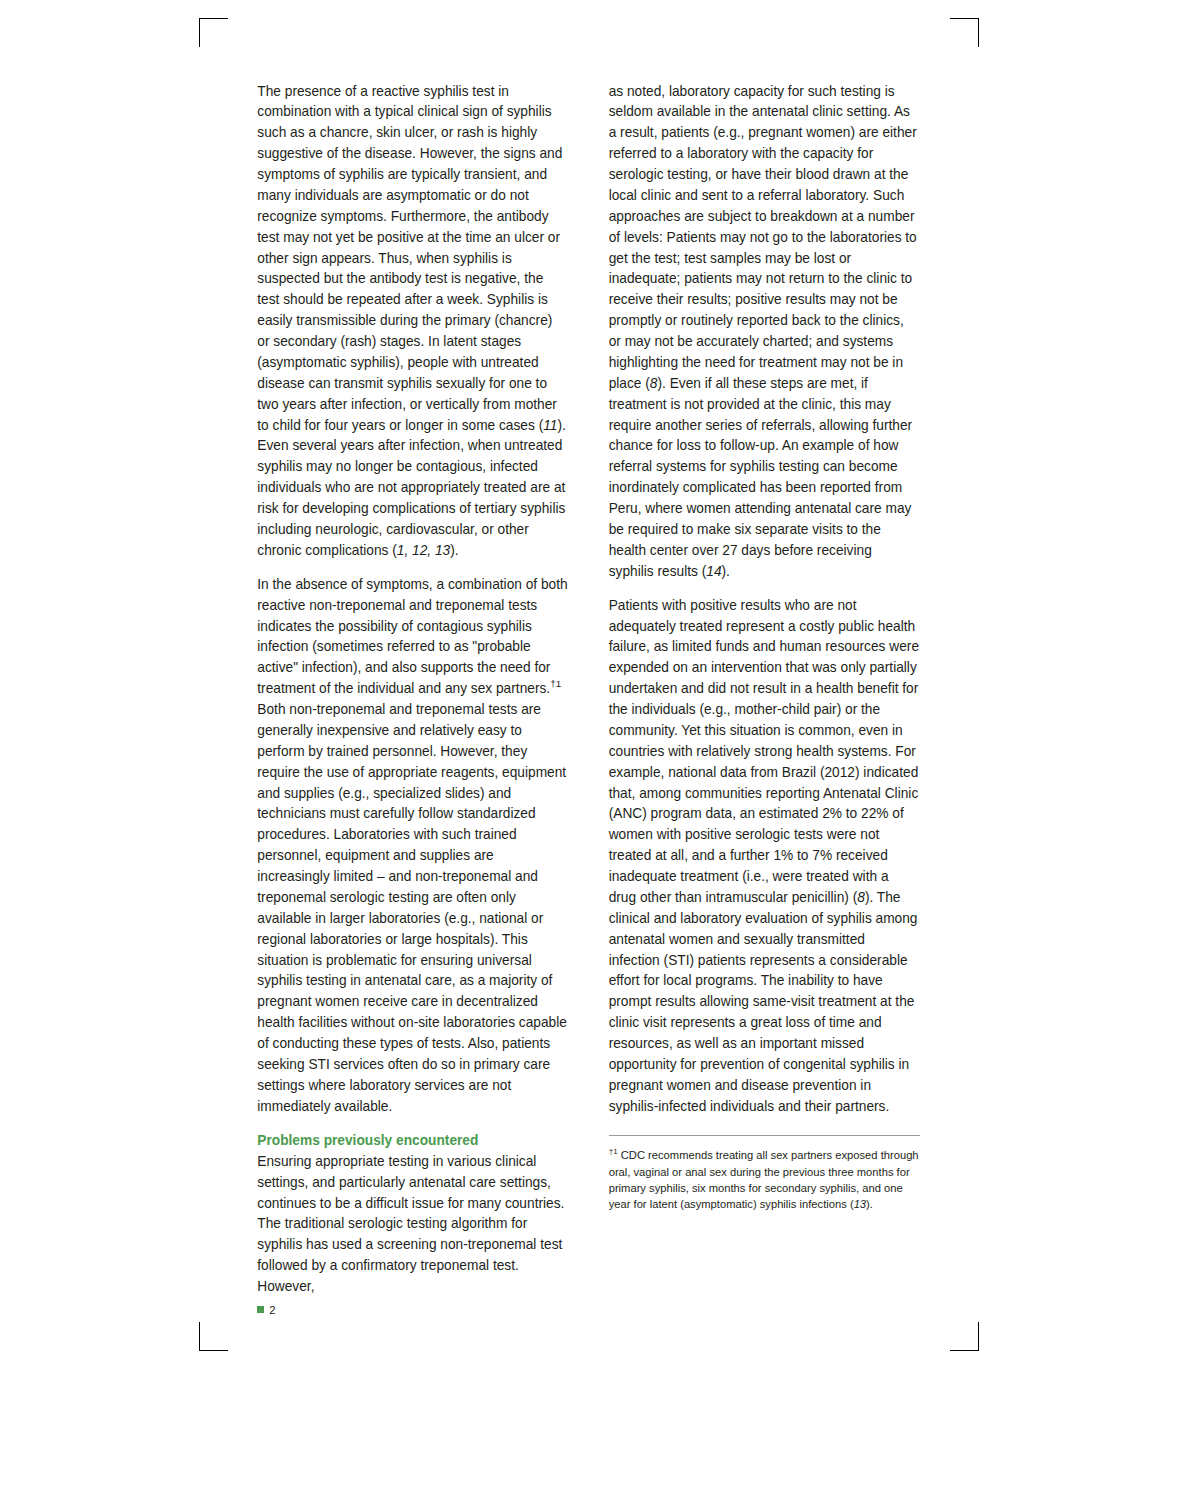The presence of a reactive syphilis test in combination with a typical clinical sign of syphilis such as a chancre, skin ulcer, or rash is highly suggestive of the disease. However, the signs and symptoms of syphilis are typically transient, and many individuals are asymptomatic or do not recognize symptoms. Furthermore, the antibody test may not yet be positive at the time an ulcer or other sign appears. Thus, when syphilis is suspected but the antibody test is negative, the test should be repeated after a week. Syphilis is easily transmissible during the primary (chancre) or secondary (rash) stages. In latent stages (asymptomatic syphilis), people with untreated disease can transmit syphilis sexually for one to two years after infection, or vertically from mother to child for four years or longer in some cases (11). Even several years after infection, when untreated syphilis may no longer be contagious, infected individuals who are not appropriately treated are at risk for developing complications of tertiary syphilis including neurologic, cardiovascular, or other chronic complications (1, 12, 13).
In the absence of symptoms, a combination of both reactive non-treponemal and treponemal tests indicates the possibility of contagious syphilis infection (sometimes referred to as "probable active" infection), and also supports the need for treatment of the individual and any sex partners.†1 Both non-treponemal and treponemal tests are generally inexpensive and relatively easy to perform by trained personnel. However, they require the use of appropriate reagents, equipment and supplies (e.g., specialized slides) and technicians must carefully follow standardized procedures. Laboratories with such trained personnel, equipment and supplies are increasingly limited – and non-treponemal and treponemal serologic testing are often only available in larger laboratories (e.g., national or regional laboratories or large hospitals). This situation is problematic for ensuring universal syphilis testing in antenatal care, as a majority of pregnant women receive care in decentralized health facilities without on-site laboratories capable of conducting these types of tests. Also, patients seeking STI services often do so in primary care settings where laboratory services are not immediately available.
Problems previously encountered
Ensuring appropriate testing in various clinical settings, and particularly antenatal care settings, continues to be a difficult issue for many countries. The traditional serologic testing algorithm for syphilis has used a screening non-treponemal test followed by a confirmatory treponemal test. However,
as noted, laboratory capacity for such testing is seldom available in the antenatal clinic setting. As a result, patients (e.g., pregnant women) are either referred to a laboratory with the capacity for serologic testing, or have their blood drawn at the local clinic and sent to a referral laboratory. Such approaches are subject to breakdown at a number of levels: Patients may not go to the laboratories to get the test; test samples may be lost or inadequate; patients may not return to the clinic to receive their results; positive results may not be promptly or routinely reported back to the clinics, or may not be accurately charted; and systems highlighting the need for treatment may not be in place (8). Even if all these steps are met, if treatment is not provided at the clinic, this may require another series of referrals, allowing further chance for loss to follow-up. An example of how referral systems for syphilis testing can become inordinately complicated has been reported from Peru, where women attending antenatal care may be required to make six separate visits to the health center over 27 days before receiving syphilis results (14).
Patients with positive results who are not adequately treated represent a costly public health failure, as limited funds and human resources were expended on an intervention that was only partially undertaken and did not result in a health benefit for the individuals (e.g., mother-child pair) or the community. Yet this situation is common, even in countries with relatively strong health systems. For example, national data from Brazil (2012) indicated that, among communities reporting Antenatal Clinic (ANC) program data, an estimated 2% to 22% of women with positive serologic tests were not treated at all, and a further 1% to 7% received inadequate treatment (i.e., were treated with a drug other than intramuscular penicillin) (8). The clinical and laboratory evaluation of syphilis among antenatal women and sexually transmitted infection (STI) patients represents a considerable effort for local programs. The inability to have prompt results allowing same-visit treatment at the clinic visit represents a great loss of time and resources, as well as an important missed opportunity for prevention of congenital syphilis in pregnant women and disease prevention in syphilis-infected individuals and their partners.
†1 CDC recommends treating all sex partners exposed through oral, vaginal or anal sex during the previous three months for primary syphilis, six months for secondary syphilis, and one year for latent (asymptomatic) syphilis infections (13).
2